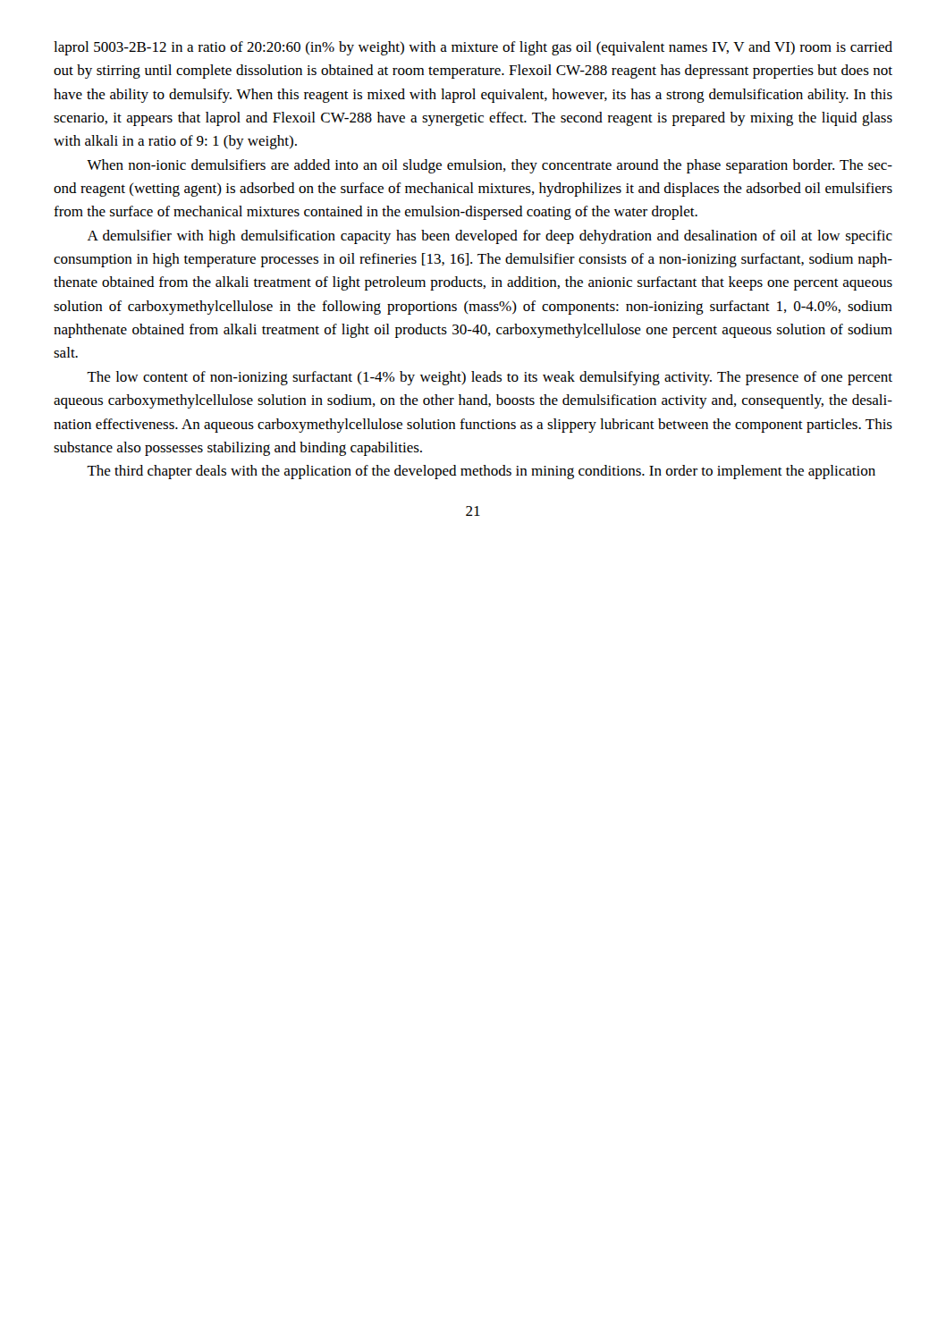laprol 5003-2B-12 in a ratio of 20:20:60 (in% by weight) with a mixture of light gas oil (equivalent names IV, V and VI) room is carried out by stirring until complete dissolution is obtained at room temperature. Flexoil CW-288 reagent has depressant properties but does not have the ability to demulsify. When this reagent is mixed with laprol equivalent, however, its has a strong demulsification ability. In this scenario, it appears that laprol and Flexoil CW-288 have a synergetic effect. The second reagent is prepared by mixing the liquid glass with alkali in a ratio of 9: 1 (by weight).
When non-ionic demulsifiers are added into an oil sludge emulsion, they concentrate around the phase separation border. The second reagent (wetting agent) is adsorbed on the surface of mechanical mixtures, hydrophilizes it and displaces the adsorbed oil emulsifiers from the surface of mechanical mixtures contained in the emulsion-dispersed coating of the water droplet.
A demulsifier with high demulsification capacity has been developed for deep dehydration and desalination of oil at low specific consumption in high temperature processes in oil refineries [13, 16]. The demulsifier consists of a non-ionizing surfactant, sodium naphthenate obtained from the alkali treatment of light petroleum products, in addition, the anionic surfactant that keeps one percent aqueous solution of carboxymethylcellulose in the following proportions (mass%) of components: non-ionizing surfactant 1, 0-4.0%, sodium naphthenate obtained from alkali treatment of light oil products 30-40, carboxymethylcellulose one percent aqueous solution of sodium salt.
The low content of non-ionizing surfactant (1-4% by weight) leads to its weak demulsifying activity. The presence of one percent aqueous carboxymethylcellulose solution in sodium, on the other hand, boosts the demulsification activity and, consequently, the desalination effectiveness. An aqueous carboxymethylcellulose solution functions as a slippery lubricant between the component particles. This substance also possesses stabilizing and binding capabilities.
The third chapter deals with the application of the developed methods in mining conditions. In order to implement the application
21